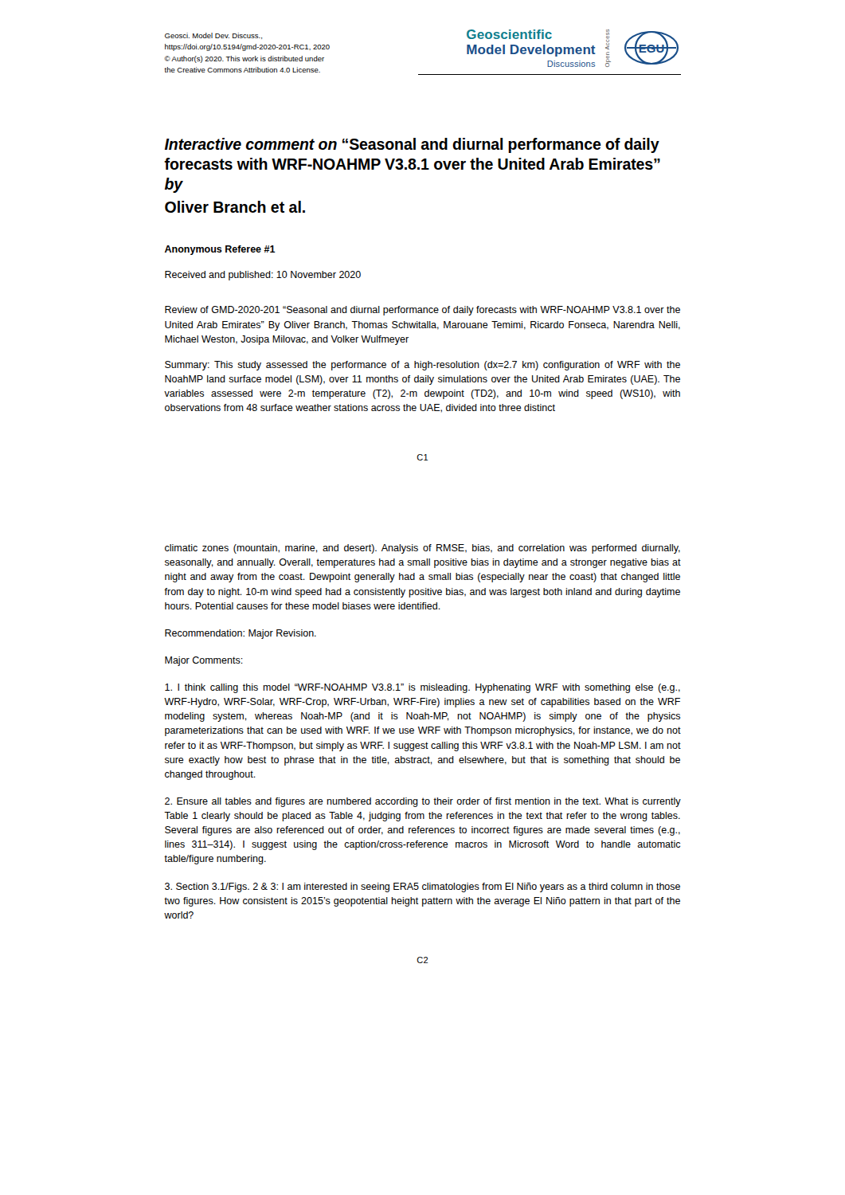Geosci. Model Dev. Discuss.,
https://doi.org/10.5194/gmd-2020-201-RC1, 2020
© Author(s) 2020. This work is distributed under
the Creative Commons Attribution 4.0 License.
Geoscientific
Model Development
Discussions
Open Access
EGU
Interactive comment on “Seasonal and diurnal performance of daily forecasts with WRF-NOAHMP V3.8.1 over the United Arab Emirates” by
Oliver Branch et al.
Anonymous Referee #1
Received and published: 10 November 2020
Review of GMD-2020-201 “Seasonal and diurnal performance of daily forecasts with WRF-NOAHMP V3.8.1 over the United Arab Emirates” By Oliver Branch, Thomas Schwitalla, Marouane Temimi, Ricardo Fonseca, Narendra Nelli, Michael Weston, Josipa Milovac, and Volker Wulfmeyer
Summary: This study assessed the performance of a high-resolution (dx=2.7 km) configuration of WRF with the NoahMP land surface model (LSM), over 11 months of daily simulations over the United Arab Emirates (UAE). The variables assessed were 2-m temperature (T2), 2-m dewpoint (TD2), and 10-m wind speed (WS10), with observations from 48 surface weather stations across the UAE, divided into three distinct
C1
climatic zones (mountain, marine, and desert). Analysis of RMSE, bias, and correlation was performed diurnally, seasonally, and annually. Overall, temperatures had a small positive bias in daytime and a stronger negative bias at night and away from the coast. Dewpoint generally had a small bias (especially near the coast) that changed little from day to night. 10-m wind speed had a consistently positive bias, and was largest both inland and during daytime hours. Potential causes for these model biases were identified.
Recommendation: Major Revision.
Major Comments:
1. I think calling this model “WRF-NOAHMP V3.8.1” is misleading. Hyphenating WRF with something else (e.g., WRF-Hydro, WRF-Solar, WRF-Crop, WRF-Urban, WRF-Fire) implies a new set of capabilities based on the WRF modeling system, whereas Noah-MP (and it is Noah-MP, not NOAHMP) is simply one of the physics parameterizations that can be used with WRF. If we use WRF with Thompson microphysics, for instance, we do not refer to it as WRF-Thompson, but simply as WRF. I suggest calling this WRF v3.8.1 with the Noah-MP LSM. I am not sure exactly how best to phrase that in the title, abstract, and elsewhere, but that is something that should be changed throughout.
2. Ensure all tables and figures are numbered according to their order of first mention in the text. What is currently Table 1 clearly should be placed as Table 4, judging from the references in the text that refer to the wrong tables. Several figures are also referenced out of order, and references to incorrect figures are made several times (e.g., lines 311–314). I suggest using the caption/cross-reference macros in Microsoft Word to handle automatic table/figure numbering.
3. Section 3.1/Figs. 2 & 3: I am interested in seeing ERA5 climatologies from El Niño years as a third column in those two figures. How consistent is 2015’s geopotential height pattern with the average El Niño pattern in that part of the world?
C2